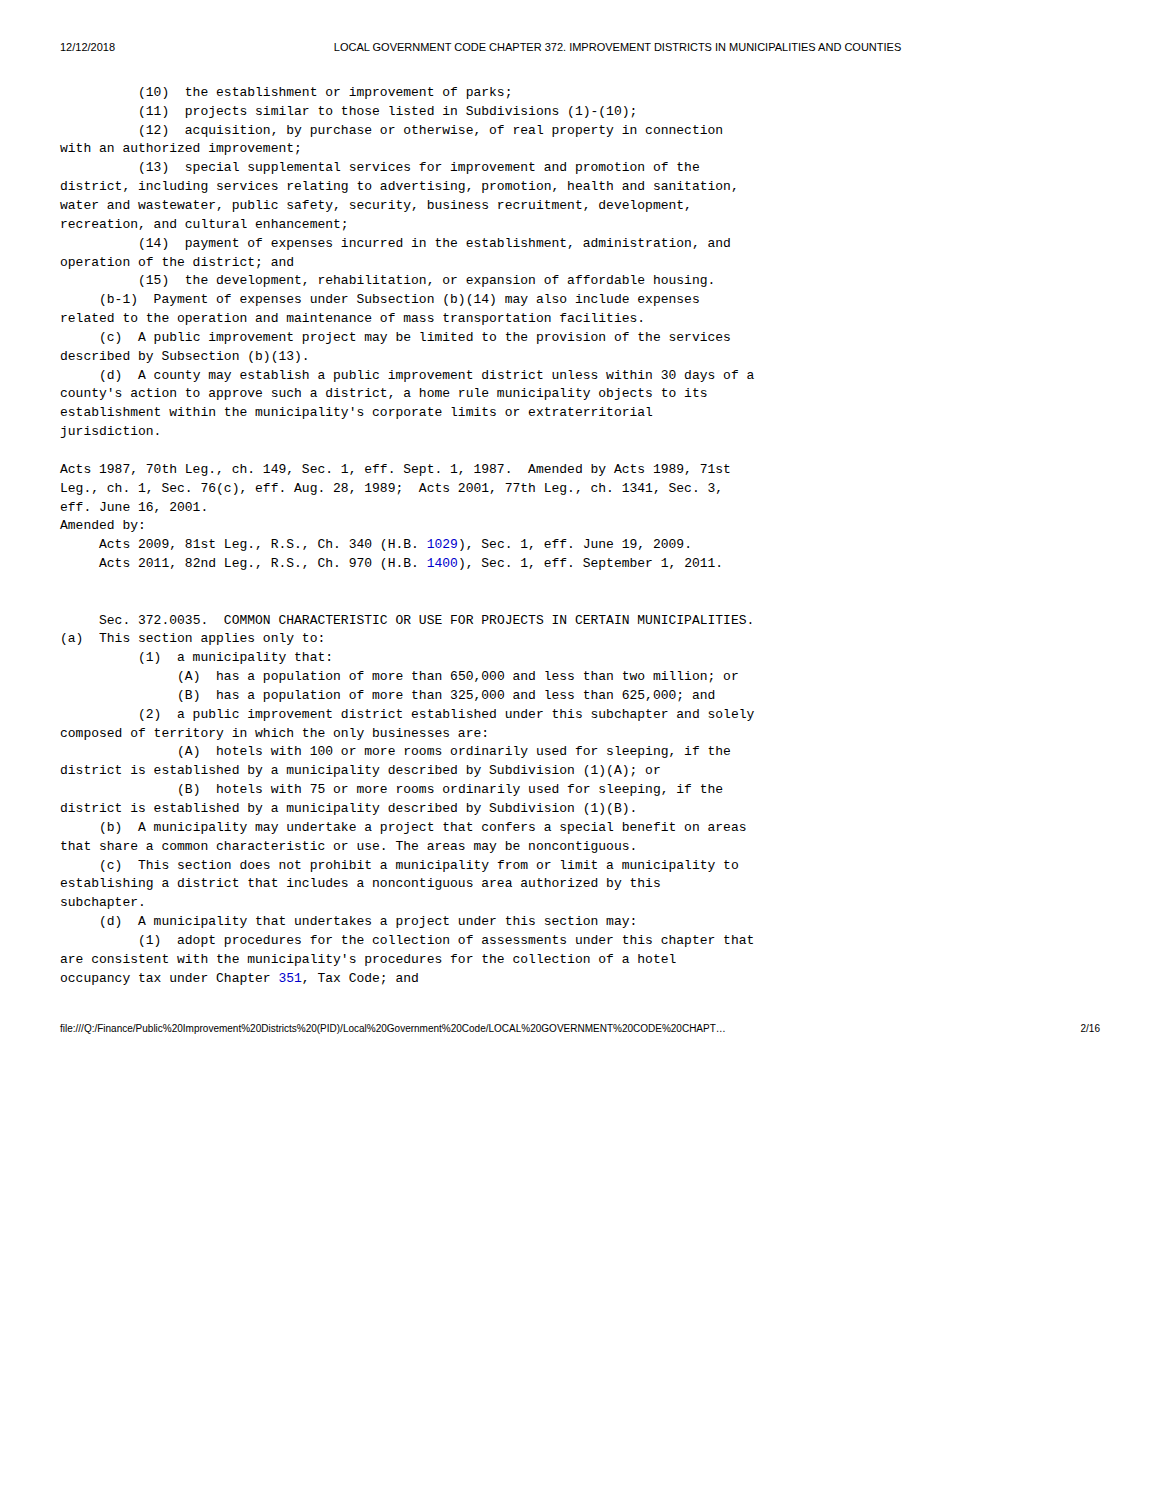12/12/2018 LOCAL GOVERNMENT CODE CHAPTER 372. IMPROVEMENT DISTRICTS IN MUNICIPALITIES AND COUNTIES
(10) the establishment or improvement of parks; (11) projects similar to those listed in Subdivisions (1)-(10); (12) acquisition, by purchase or otherwise, of real property in connection with an authorized improvement; (13) special supplemental services for improvement and promotion of the district, including services relating to advertising, promotion, health and sanitation, water and wastewater, public safety, security, business recruitment, development, recreation, and cultural enhancement; (14) payment of expenses incurred in the establishment, administration, and operation of the district; and (15) the development, rehabilitation, or expansion of affordable housing. (b-1) Payment of expenses under Subsection (b)(14) may also include expenses related to the operation and maintenance of mass transportation facilities. (c) A public improvement project may be limited to the provision of the services described by Subsection (b)(13). (d) A county may establish a public improvement district unless within 30 days of a county's action to approve such a district, a home rule municipality objects to its establishment within the municipality's corporate limits or extraterritorial jurisdiction. Acts 1987, 70th Leg., ch. 149, Sec. 1, eff. Sept. 1, 1987. Amended by Acts 1989, 71st Leg., ch. 1, Sec. 76(c), eff. Aug. 28, 1989; Acts 2001, 77th Leg., ch. 1341, Sec. 3, eff. June 16, 2001. Amended by: Acts 2009, 81st Leg., R.S., Ch. 340 (H.B. 1029), Sec. 1, eff. June 19, 2009. Acts 2011, 82nd Leg., R.S., Ch. 970 (H.B. 1400), Sec. 1, eff. September 1, 2011. Sec. 372.0035. COMMON CHARACTERISTIC OR USE FOR PROJECTS IN CERTAIN MUNICIPALITIES. (a) This section applies only to: (1) a municipality that: (A) has a population of more than 650,000 and less than two million; or (B) has a population of more than 325,000 and less than 625,000; and (2) a public improvement district established under this subchapter and solely composed of territory in which the only businesses are: (A) hotels with 100 or more rooms ordinarily used for sleeping, if the district is established by a municipality described by Subdivision (1)(A); or (B) hotels with 75 or more rooms ordinarily used for sleeping, if the district is established by a municipality described by Subdivision (1)(B). (b) A municipality may undertake a project that confers a special benefit on areas that share a common characteristic or use. The areas may be noncontiguous. (c) This section does not prohibit a municipality from or limit a municipality to establishing a district that includes a noncontiguous area authorized by this subchapter. (d) A municipality that undertakes a project under this section may: (1) adopt procedures for the collection of assessments under this chapter that are consistent with the municipality's procedures for the collection of a hotel occupancy tax under Chapter 351, Tax Code; and
file:///Q:/Finance/Public%20Improvement%20Districts%20(PID)/Local%20Government%20Code/LOCAL%20GOVERNMENT%20CODE%20CHAPT… 2/16